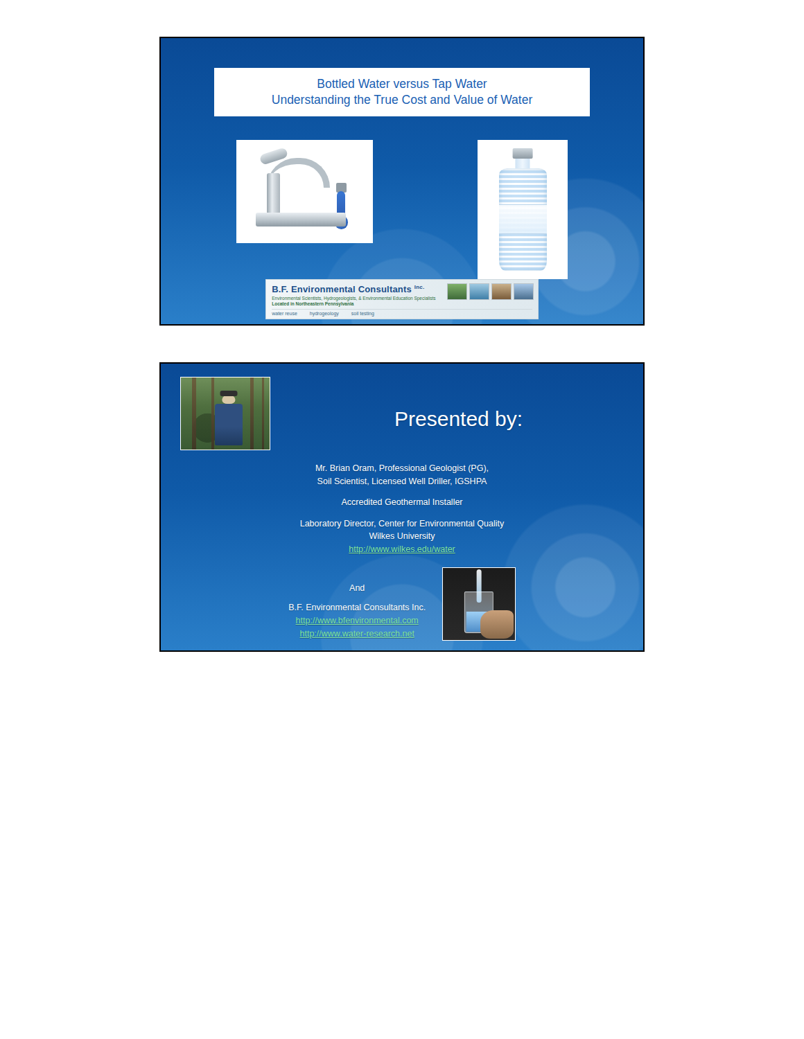Bottled Water versus Tap Water
Understanding the True Cost and Value of Water
B.F. Environmental Consultants Inc.
Environmental Scientists, Hydrogeologists, & Environmental Education Specialists
Located in Northeastern Pennsylvania
water reuse hydrogeology soil testing
Presented by:
Mr. Brian Oram, Professional Geologist (PG),
Soil Scientist, Licensed Well Driller, IGSHPA
Accredited Geothermal Installer
Laboratory Director, Center for Environmental Quality
Wilkes University
http://www.wilkes.edu/water
And
B.F. Environmental Consultants Inc.
http://www.bfenvironmental.com
http://www.water-research.net